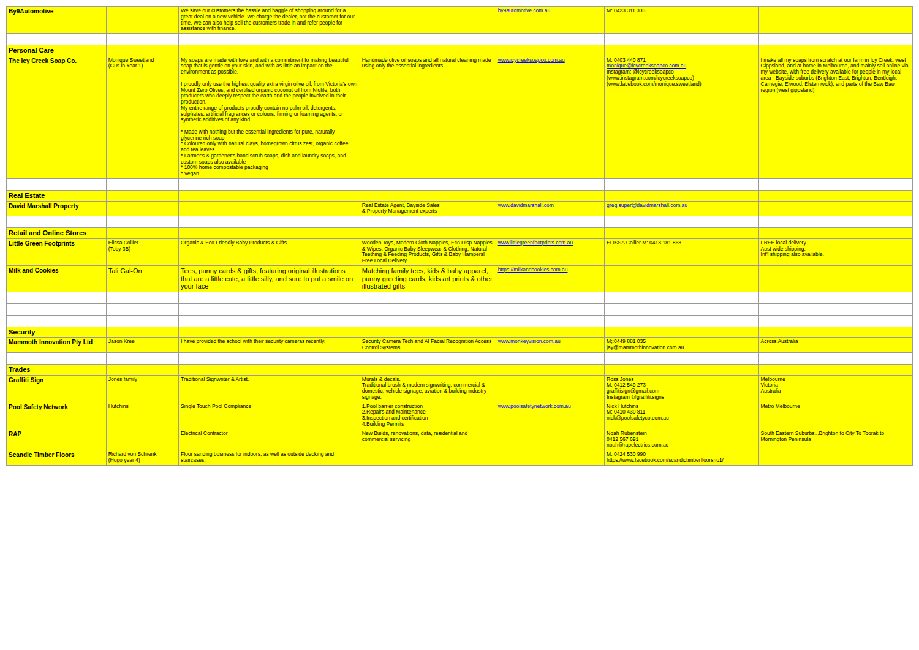| By9Automotive | | We save our customers the hassle and haggle of shopping around for a great deal on a new vehicle. We charge the dealer, not the customer for our time. We can also help sell the customers trade in and refer people for assistance with finance. | | by9automotive.com.au | M: 0423 311 335 | |
| Personal Care | | | | | | |
| The Icy Creek Soap Co. | Monique Sweetland (Gus in Year 1) | My soaps are made with love and with a commitment to making beautiful soap that is gentle on your skin, and with as little an impact on the environment as possible. I proudly only use the highest quality extra virgin olive oil, from Victoria's own Mount Zero Olives, and certified organic coconut oil from Niulife, both producers who deeply respect the earth and the people involved in their production. My entire range of products proudly contain no palm oil, detergents, sulphates, artificial fragrances or colours, firming or foaming agents, or synthetic additives of any kind. * Made with nothing but the essential ingredients for pure, naturally glycerine-rich soap * Coloured only with natural clays, homegrown citrus zest, organic coffee and tea leaves * Farmer's & gardener's hand scrub soaps, dish and laundry soaps, and custom soaps also available * 100% home compostable packaging * Vegan | Handmade olive oil soaps and all natural cleaning made using only the essential ingredients. | www.icycreeksoapco.com.au | M: 0403 440 871 monique@icycreeksoapco.com.au Instagram: @icycreeksoapco (www.instagram.com/icycreeksoapco) (www.facebook.com/monique.sweetland) | I make all my soaps from scratch at our farm in Icy Creek, west Gippsland, and at home in Melbourne, and mainly sell online via my website, with free delivery available for people in my local area - Bayside suburbs (Brighton East, Brighton, Bentleigh, Carnegie, Elwood, Elsternwick), and parts of the Baw Baw region (west gippsland) |
| Real Estate | | | | | | |
| David Marshall Property | | | Real Estate Agent, Bayside Sales & Property Management experts | www.davidmarshall.com | greg.super@davidmarshall.com.au | |
| Retail and Online Stores | | | | | | |
| Little Green Footprints | Elissa Collier (Toby 3B) | Organic & Eco Friendly Baby Products & Gifts | Wooden Toys, Modern Cloth Nappies, Eco Disp Nappies & Wipes, Organic Baby Sleepwear & Clothing, Natural Teething & Feeding Products, Gifts & Baby Hampers! Free Local Delivery. | www.littlegreenfootprints.com.au | ELISSA Collier M: 0418 181 868 | FREE local delivery. Aust wide shipping. Int'l shipping also available. |
| Milk and Cookies | Tali Gal-On | Tees, punny cards & gifts, featuring original illustrations that are a little cute, a little silly, and sure to put a smile on your face | Matching family tees, kids & baby apparel, punny greeting cards, kids art prints & other illustrated gifts | https://milkandcookies.com.au | | |
| Security | | | | | | |
| Mammoth Innovation Pty Ltd | Jason Kree | I have provided the school with their security cameras recently. | Security Camera Tech and AI Facial Recognition Access Control Systems | www.monkeyvision.com.au | M;:0449 881 035 jay@mammothinnovation.com.au | Across Australia |
| Trades | | | | | | |
| Graffiti Sign | Jones family | Traditional Signwriter & Artist. | Murals & decals. Traditional brush & modern signwriting, commercial & domestic, vehicle signage, aviation & building industry signage. | | Ross Jones M: 0412 549 273 graffitisign@gmail.com Instagram @graffiti.signs | Melbourne Victoria Australia |
| Pool Safety Network | Hutchins | Single Touch Pool Compliance | 1.Pool barrier construction 2.Repairs and Maintenance 3.Inspection and certification 4.Building Permits | www.poolsafetynetwork.com.au | Nick Hutchins M: 0410 430 811 nick@poolsafetyco.com.au | Metro Melbourne |
| RAP | | Electrical Contractor | New Builds, renovations, data, residential and commercial servicing | | Noah Rubenstein 0412 567 691 noah@rapelectrics.com.au | South Eastern Suburbs...Brighton to City To Toorak to Mornington Peninsula |
| Scandic Timber Floors | Richard von Schrenk (Hugo year 4) | Floor sanding business for indoors, as well as outside decking and staircases. | | | M: 0424 530 990 https://www.facebook.com/scandictimberfloorsno1/ | |